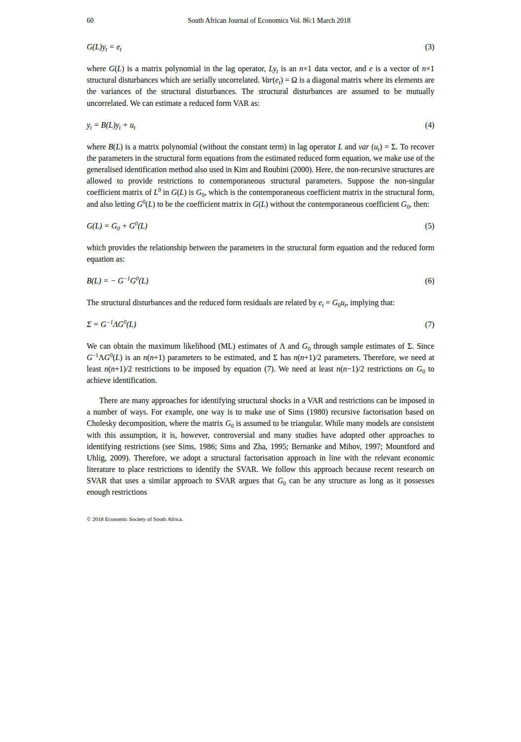60 South African Journal of Economics Vol. 86:1 March 2018
G(L)yt = et (3)
where G(L) is a matrix polynomial in the lag operator, Lyt is an n×1 data vector, and e is a vector of n×1 structural disturbances which are serially uncorrelated. Var(et) = Ω is a diagonal matrix where its elements are the variances of the structural disturbances. The structural disturbances are assumed to be mutually uncorrelated. We can estimate a reduced form VAR as:
yt = B(L)yt + ut (4)
where B(L) is a matrix polynomial (without the constant term) in lag operator L and var (ut) = Σ. To recover the parameters in the structural form equations from the estimated reduced form equation, we make use of the generalised identification method also used in Kim and Roubini (2000). Here, the non-recursive structures are allowed to provide restrictions to contemporaneous structural parameters. Suppose the non-singular coefficient matrix of L0 in G(L) is G0, which is the contemporaneous coefficient matrix in the structural form, and also letting G0(L) to be the coefficient matrix in G(L) without the contemporaneous coefficient G0, then:
G(L) = G0 + G0(L) (5)
which provides the relationship between the parameters in the structural form equation and the reduced form equation as:
B(L) = − G−1G0(L) (6)
The structural disturbances and the reduced form residuals are related by et = G0ut, implying that:
Σ = G−1ΛG0(L) (7)
We can obtain the maximum likelihood (ML) estimates of Λ and G0 through sample estimates of Σ. Since G−1ΛG0(L) is an n(n+1) parameters to be estimated, and Σ has n(n+1)/2 parameters. Therefore, we need at least n(n+1)/2 restrictions to be imposed by equation (7). We need at least n(n−1)/2 restrictions on G0 to achieve identification.
There are many approaches for identifying structural shocks in a VAR and restrictions can be imposed in a number of ways. For example, one way is to make use of Sims (1980) recursive factorisation based on Cholesky decomposition, where the matrix G0 is assumed to be triangular. While many models are consistent with this assumption, it is, however, controversial and many studies have adopted other approaches to identifying restrictions (see Sims, 1986; Sims and Zha, 1995; Bernanke and Mihov, 1997; Mountford and Uhlig, 2009). Therefore, we adopt a structural factorisation approach in line with the relevant economic literature to place restrictions to identify the SVAR. We follow this approach because recent research on SVAR that uses a similar approach to SVAR argues that G0 can be any structure as long as it possesses enough restrictions
© 2018 Economic Society of South Africa.